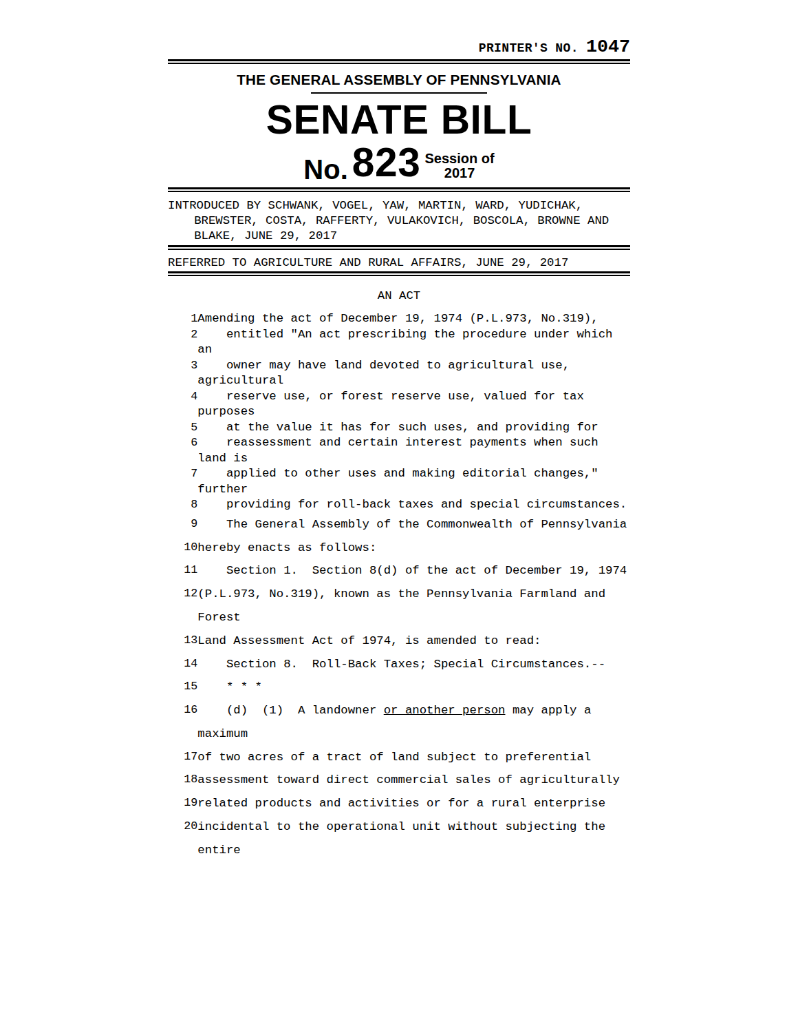PRINTER'S NO. 1047
THE GENERAL ASSEMBLY OF PENNSYLVANIA
SENATE BILL
No. 823 Session of
2017
INTRODUCED BY SCHWANK, VOGEL, YAW, MARTIN, WARD, YUDICHAK, BREWSTER, COSTA, RAFFERTY, VULAKOVICH, BOSCOLA, BROWNE AND BLAKE, JUNE 29, 2017
REFERRED TO AGRICULTURE AND RURAL AFFAIRS, JUNE 29, 2017
AN ACT
| 1 | Amending the act of December 19, 1974 (P.L.973, No.319), |
| 2 | entitled "An act prescribing the procedure under which an |
| 3 | owner may have land devoted to agricultural use, agricultural |
| 4 | reserve use, or forest reserve use, valued for tax purposes |
| 5 | at the value it has for such uses, and providing for |
| 6 | reassessment and certain interest payments when such land is |
| 7 | applied to other uses and making editorial changes," further |
| 8 | providing for roll-back taxes and special circumstances. |
| 9 | The General Assembly of the Commonwealth of Pennsylvania |
| 10 | hereby enacts as follows: |
| 11 | Section 1. Section 8(d) of the act of December 19, 1974 |
| 12 | (P.L.973, No.319), known as the Pennsylvania Farmland and Forest |
| 13 | Land Assessment Act of 1974, is amended to read: |
| 14 | Section 8. Roll-Back Taxes; Special Circumstances.-- |
| 15 | * * * |
| 16 | (d) (1) A landowner or another person may apply a maximum |
| 17 | of two acres of a tract of land subject to preferential |
| 18 | assessment toward direct commercial sales of agriculturally |
| 19 | related products and activities or for a rural enterprise |
| 20 | incidental to the operational unit without subjecting the entire |